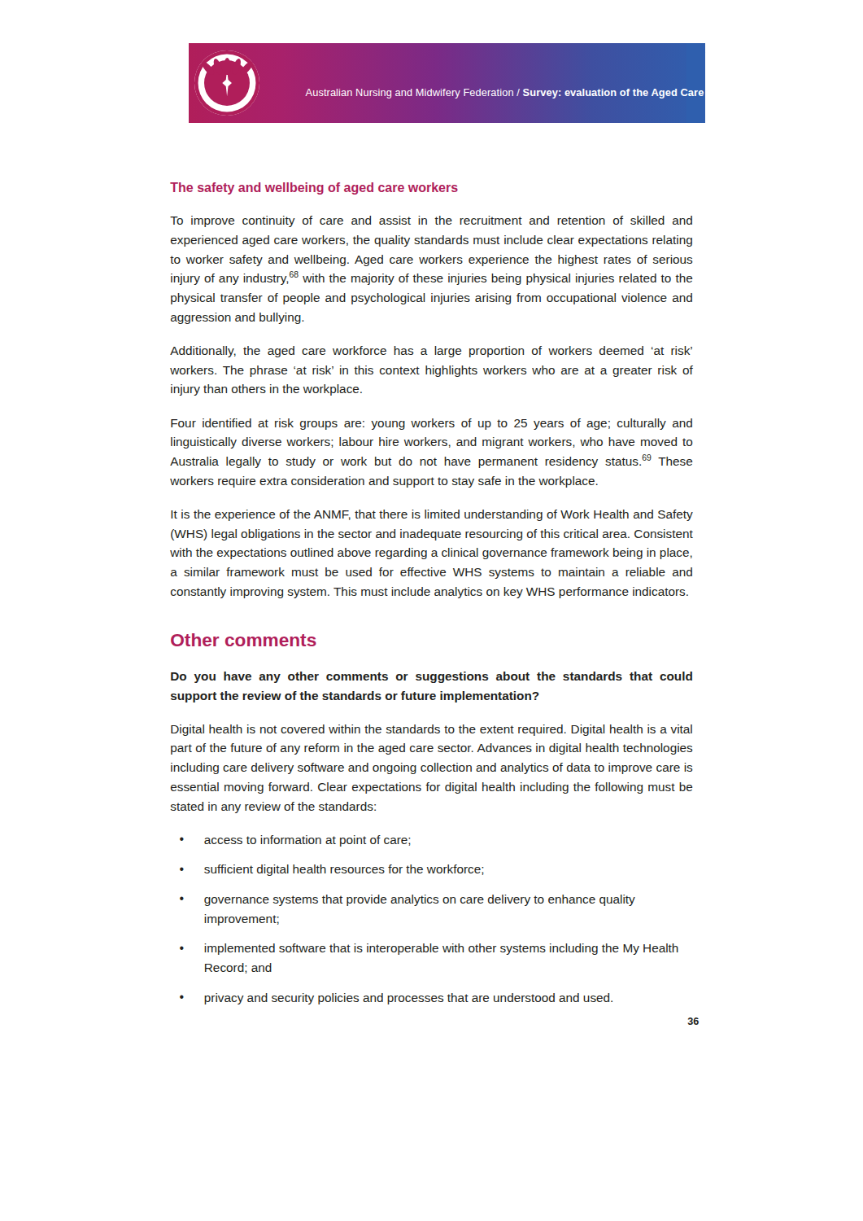Australian Nursing and Midwifery Federation / Survey: evaluation of the Aged Care Quality Standards
The safety and wellbeing of aged care workers
To improve continuity of care and assist in the recruitment and retention of skilled and experienced aged care workers, the quality standards must include clear expectations relating to worker safety and wellbeing. Aged care workers experience the highest rates of serious injury of any industry,68 with the majority of these injuries being physical injuries related to the physical transfer of people and psychological injuries arising from occupational violence and aggression and bullying.
Additionally, the aged care workforce has a large proportion of workers deemed ‘at risk’ workers. The phrase ‘at risk’ in this context highlights workers who are at a greater risk of injury than others in the workplace.
Four identified at risk groups are: young workers of up to 25 years of age; culturally and linguistically diverse workers; labour hire workers, and migrant workers, who have moved to Australia legally to study or work but do not have permanent residency status.69 These workers require extra consideration and support to stay safe in the workplace.
It is the experience of the ANMF, that there is limited understanding of Work Health and Safety (WHS) legal obligations in the sector and inadequate resourcing of this critical area. Consistent with the expectations outlined above regarding a clinical governance framework being in place, a similar framework must be used for effective WHS systems to maintain a reliable and constantly improving system. This must include analytics on key WHS performance indicators.
Other comments
Do you have any other comments or suggestions about the standards that could support the review of the standards or future implementation?
Digital health is not covered within the standards to the extent required. Digital health is a vital part of the future of any reform in the aged care sector. Advances in digital health technologies including care delivery software and ongoing collection and analytics of data to improve care is essential moving forward. Clear expectations for digital health including the following must be stated in any review of the standards:
access to information at point of care;
sufficient digital health resources for the workforce;
governance systems that provide analytics on care delivery to enhance quality improvement;
implemented software that is interoperable with other systems including the My Health Record; and
privacy and security policies and processes that are understood and used.
36